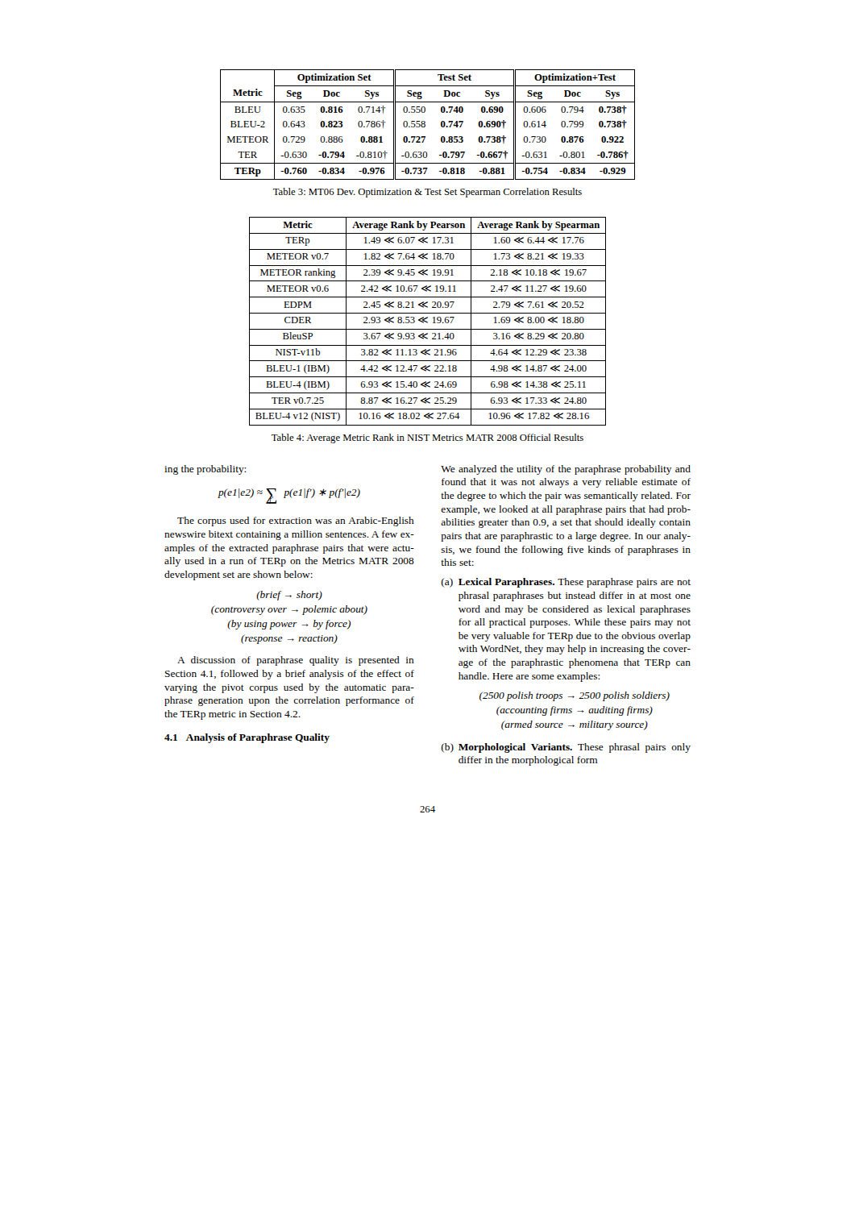| | Optimization Set | Test Set | Optimization+Test |
| --- | --- | --- | --- |
| Metric | Seg | Doc | Sys | Seg | Doc | Sys | Seg | Doc | Sys |
| BLEU | 0.635 | 0.816 | 0.714† | 0.550 | 0.740 | 0.690 | 0.606 | 0.794 | 0.738† |
| BLEU-2 | 0.643 | 0.823 | 0.786† | 0.558 | 0.747 | 0.690† | 0.614 | 0.799 | 0.738† |
| METEOR | 0.729 | 0.886 | 0.881 | 0.727 | 0.853 | 0.738† | 0.730 | 0.876 | 0.922 |
| TER | -0.630 | -0.794 | -0.810† | -0.630 | -0.797 | -0.667† | -0.631 | -0.801 | -0.786† |
| TERp | -0.760 | -0.834 | -0.976 | -0.737 | -0.818 | -0.881 | -0.754 | -0.834 | -0.929 |
Table 3: MT06 Dev. Optimization & Test Set Spearman Correlation Results
| Metric | Average Rank by Pearson | Average Rank by Spearman |
| --- | --- | --- |
| TERp | 1.49 ≪ 6.07 ≪ 17.31 | 1.60 ≪ 6.44 ≪ 17.76 |
| METEOR v0.7 | 1.82 ≪ 7.64 ≪ 18.70 | 1.73 ≪ 8.21 ≪ 19.33 |
| METEOR ranking | 2.39 ≪ 9.45 ≪ 19.91 | 2.18 ≪ 10.18 ≪ 19.67 |
| METEOR v0.6 | 2.42 ≪ 10.67 ≪ 19.11 | 2.47 ≪ 11.27 ≪ 19.60 |
| EDPM | 2.45 ≪ 8.21 ≪ 20.97 | 2.79 ≪ 7.61 ≪ 20.52 |
| CDER | 2.93 ≪ 8.53 ≪ 19.67 | 1.69 ≪ 8.00 ≪ 18.80 |
| BleuSP | 3.67 ≪ 9.93 ≪ 21.40 | 3.16 ≪ 8.29 ≪ 20.80 |
| NIST-v11b | 3.82 ≪ 11.13 ≪ 21.96 | 4.64 ≪ 12.29 ≪ 23.38 |
| BLEU-1 (IBM) | 4.42 ≪ 12.47 ≪ 22.18 | 4.98 ≪ 14.87 ≪ 24.00 |
| BLEU-4 (IBM) | 6.93 ≪ 15.40 ≪ 24.69 | 6.98 ≪ 14.38 ≪ 25.11 |
| TER v0.7.25 | 8.87 ≪ 16.27 ≪ 25.29 | 6.93 ≪ 17.33 ≪ 24.80 |
| BLEU-4 v12 (NIST) | 10.16 ≪ 18.02 ≪ 27.64 | 10.96 ≪ 17.82 ≪ 28.16 |
Table 4: Average Metric Rank in NIST Metrics MATR 2008 Official Results
ing the probability:
p(e1|e2) ≈ ∑f′ p(e1|f′) ∗ p(f′|e2)
The corpus used for extraction was an Arabic-English newswire bitext containing a million sentences. A few examples of the extracted paraphrase pairs that were actually used in a run of TERp on the Metrics MATR 2008 development set are shown below:
(brief → short)
(controversy over → polemic about)
(by using power → by force)
(response → reaction)
A discussion of paraphrase quality is presented in Section 4.1, followed by a brief analysis of the effect of varying the pivot corpus used by the automatic paraphrase generation upon the correlation performance of the TERp metric in Section 4.2.
4.1 Analysis of Paraphrase Quality
We analyzed the utility of the paraphrase probability and found that it was not always a very reliable estimate of the degree to which the pair was semantically related. For example, we looked at all paraphrase pairs that had probabilities greater than 0.9, a set that should ideally contain pairs that are paraphrastic to a large degree. In our analysis, we found the following five kinds of paraphrases in this set:
(a) Lexical Paraphrases. These paraphrase pairs are not phrasal paraphrases but instead differ in at most one word and may be considered as lexical paraphrases for all practical purposes. While these pairs may not be very valuable for TERp due to the obvious overlap with WordNet, they may help in increasing the coverage of the paraphrastic phenomena that TERp can handle. Here are some examples:
(2500 polish troops → 2500 polish soldiers)
(accounting firms → auditing firms)
(armed source → military source)
(b) Morphological Variants. These phrasal pairs only differ in the morphological form
264